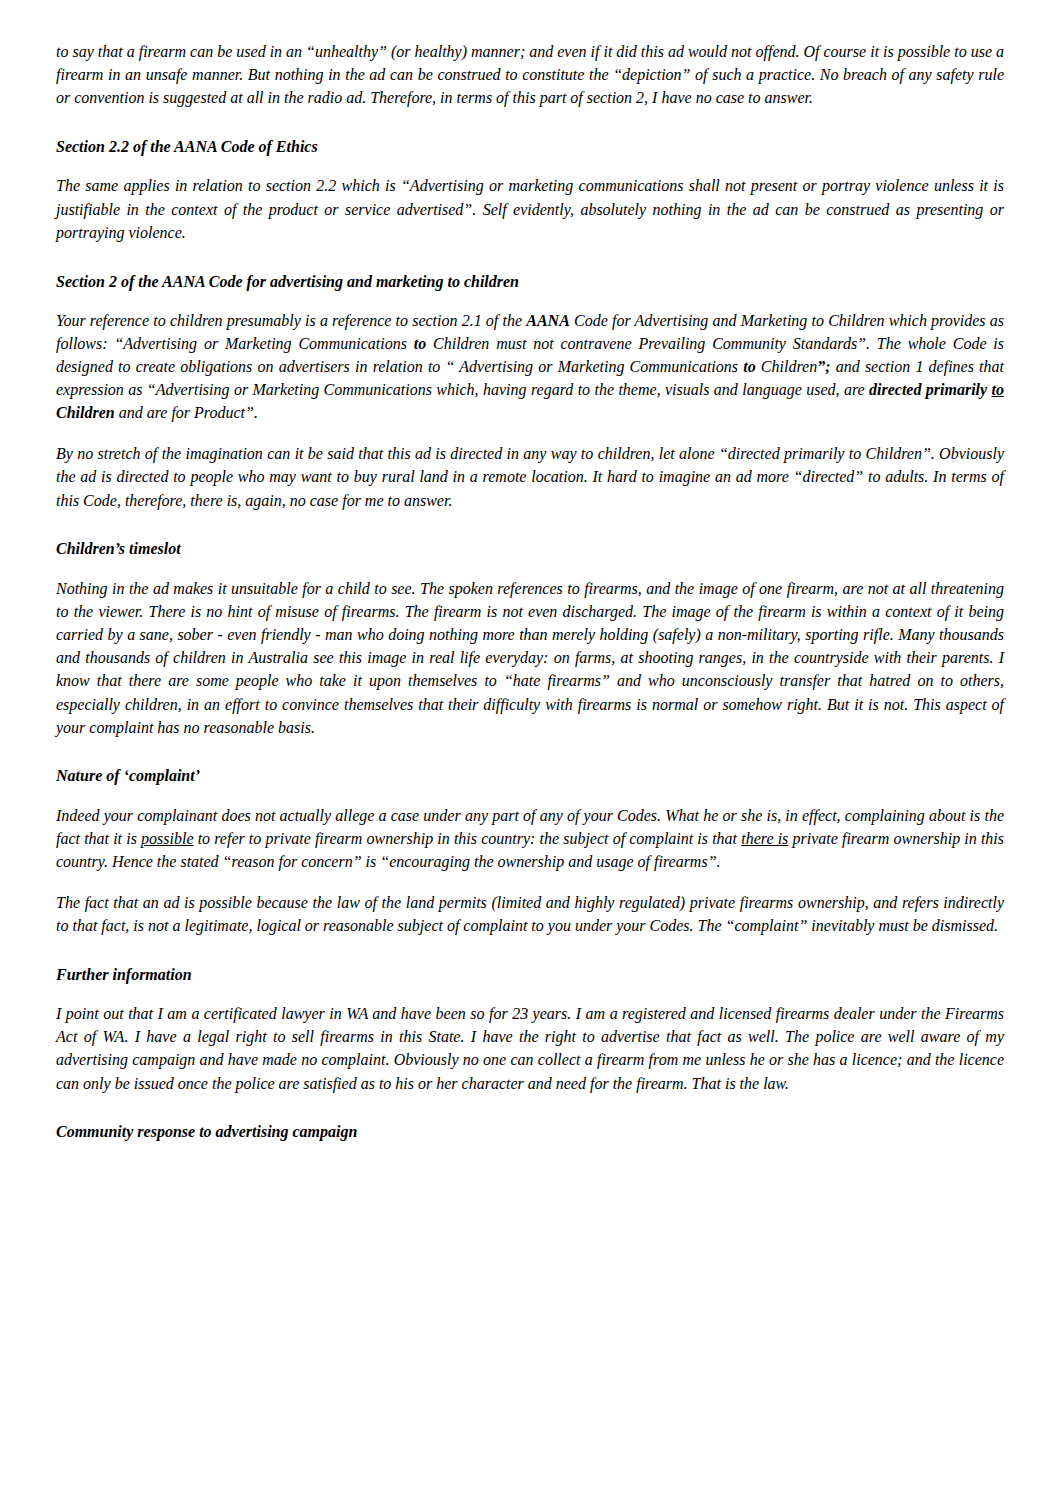to say that a firearm can be used in an “unhealthy” (or healthy) manner; and even if it did this ad would not offend. Of course it is possible to use a firearm in an unsafe manner. But nothing in the ad can be construed to constitute the “depiction” of such a practice. No breach of any safety rule or convention is suggested at all in the radio ad. Therefore, in terms of this part of section 2, I have no case to answer.
Section 2.2 of the AANA Code of Ethics
The same applies in relation to section 2.2 which is “Advertising or marketing communications shall not present or portray violence unless it is justifiable in the context of the product or service advertised”. Self evidently, absolutely nothing in the ad can be construed as presenting or portraying violence.
Section 2 of the AANA Code for advertising and marketing to children
Your reference to children presumably is a reference to section 2.1 of the AANA Code for Advertising and Marketing to Children which provides as follows: “Advertising or Marketing Communications to Children must not contravene Prevailing Community Standards”. The whole Code is designed to create obligations on advertisers in relation to “ Advertising or Marketing Communications to Children”; and section 1 defines that expression as “Advertising or Marketing Communications which, having regard to the theme, visuals and language used, are directed primarily to Children and are for Product”.
By no stretch of the imagination can it be said that this ad is directed in any way to children, let alone “directed primarily to Children”. Obviously the ad is directed to people who may want to buy rural land in a remote location. It hard to imagine an ad more “directed” to adults. In terms of this Code, therefore, there is, again, no case for me to answer.
Children’s timeslot
Nothing in the ad makes it unsuitable for a child to see. The spoken references to firearms, and the image of one firearm, are not at all threatening to the viewer. There is no hint of misuse of firearms. The firearm is not even discharged. The image of the firearm is within a context of it being carried by a sane, sober - even friendly - man who doing nothing more than merely holding (safely) a non-military, sporting rifle. Many thousands and thousands of children in Australia see this image in real life everyday: on farms, at shooting ranges, in the countryside with their parents. I know that there are some people who take it upon themselves to “hate firearms” and who unconsciously transfer that hatred on to others, especially children, in an effort to convince themselves that their difficulty with firearms is normal or somehow right. But it is not. This aspect of your complaint has no reasonable basis.
Nature of ‘complaint’
Indeed your complainant does not actually allege a case under any part of any of your Codes. What he or she is, in effect, complaining about is the fact that it is possible to refer to private firearm ownership in this country: the subject of complaint is that there is private firearm ownership in this country. Hence the stated “reason for concern” is “encouraging the ownership and usage of firearms”.
The fact that an ad is possible because the law of the land permits (limited and highly regulated) private firearms ownership, and refers indirectly to that fact, is not a legitimate, logical or reasonable subject of complaint to you under your Codes. The “complaint” inevitably must be dismissed.
Further information
I point out that I am a certificated lawyer in WA and have been so for 23 years. I am a registered and licensed firearms dealer under the Firearms Act of WA. I have a legal right to sell firearms in this State. I have the right to advertise that fact as well. The police are well aware of my advertising campaign and have made no complaint. Obviously no one can collect a firearm from me unless he or she has a licence; and the licence can only be issued once the police are satisfied as to his or her character and need for the firearm. That is the law.
Community response to advertising campaign